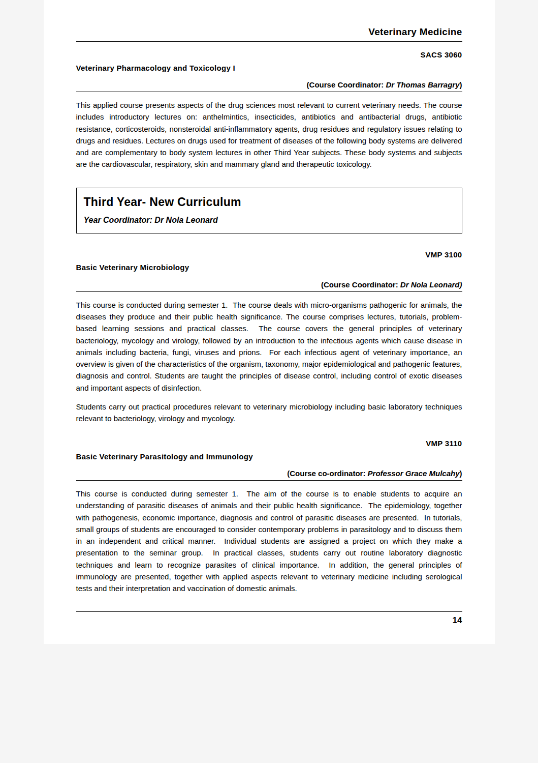Veterinary Medicine
SACS 3060
Veterinary Pharmacology and Toxicology I
(Course Coordinator: Dr Thomas Barragry)
This applied course presents aspects of the drug sciences most relevant to current veterinary needs. The course includes introductory lectures on: anthelmintics, insecticides, antibiotics and antibacterial drugs, antibiotic resistance, corticosteroids, nonsteroidal anti-inflammatory agents, drug residues and regulatory issues relating to drugs and residues. Lectures on drugs used for treatment of diseases of the following body systems are delivered and are complementary to body system lectures in other Third Year subjects. These body systems and subjects are the cardiovascular, respiratory, skin and mammary gland and therapeutic toxicology.
Third Year- New Curriculum
Year Coordinator: Dr Nola Leonard
VMP 3100
Basic Veterinary Microbiology
(Course Coordinator: Dr Nola Leonard)
This course is conducted during semester 1. The course deals with micro-organisms pathogenic for animals, the diseases they produce and their public health significance. The course comprises lectures, tutorials, problem-based learning sessions and practical classes. The course covers the general principles of veterinary bacteriology, mycology and virology, followed by an introduction to the infectious agents which cause disease in animals including bacteria, fungi, viruses and prions. For each infectious agent of veterinary importance, an overview is given of the characteristics of the organism, taxonomy, major epidemiological and pathogenic features, diagnosis and control. Students are taught the principles of disease control, including control of exotic diseases and important aspects of disinfection.
Students carry out practical procedures relevant to veterinary microbiology including basic laboratory techniques relevant to bacteriology, virology and mycology.
VMP 3110
Basic Veterinary Parasitology and Immunology
(Course co-ordinator: Professor Grace Mulcahy)
This course is conducted during semester 1. The aim of the course is to enable students to acquire an understanding of parasitic diseases of animals and their public health significance. The epidemiology, together with pathogenesis, economic importance, diagnosis and control of parasitic diseases are presented. In tutorials, small groups of students are encouraged to consider contemporary problems in parasitology and to discuss them in an independent and critical manner. Individual students are assigned a project on which they make a presentation to the seminar group. In practical classes, students carry out routine laboratory diagnostic techniques and learn to recognize parasites of clinical importance. In addition, the general principles of immunology are presented, together with applied aspects relevant to veterinary medicine including serological tests and their interpretation and vaccination of domestic animals.
14